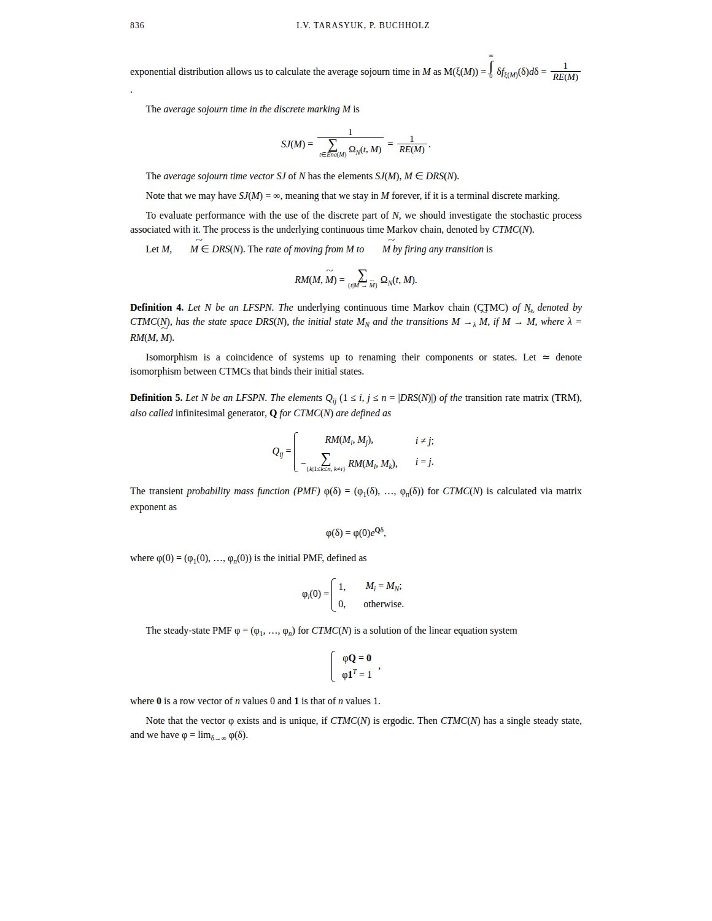836 I.V. Tarasyuk, P. Buchholz
exponential distribution allows us to calculate the average sojourn time in M as M(ξ(M)) = ∞∫0 δfξ(M)(δ)dδ = 1 RE(M).
The average sojourn time in the discrete marking M is
SJ(M) = 1∑t∈Ena(M) ΩN(t, M) = 1 RE(M).
The average sojourn time vector SJ of N has the elements SJ(M), M ∈ DRS(N).
Note that we may have SJ(M) = ∞, meaning that we stay in M forever, if it is a terminal discrete marking.
To evaluate performance with the use of the discrete part of N, we should investigate the stochastic process associated with it. The process is the underlying continuous time Markov chain, denoted by CTMC(N).
Let M, M ∈ DRS(N). The rate of moving from M to M by firing any transition is
RM(M, M) = ∑{t|M t→ M} ΩN(t, M).
Definition 4. Let N be an LFSPN. The underlying continuous time Markov chain (CTMC) of N, denoted by CTMC(N), has the state space DRS(N), the initial state MN and the transitions M →λ M, if M → M, where λ = RM(M, M).
Isomorphism is a coincidence of systems up to renaming their components or states. Let ≃ denote isomorphism between CTMCs that binds their initial states.
Definition 5. Let N be an LFSPN. The elements Qij (1 ≤ i, j ≤ n = |DRS(N)|) of the transition rate matrix (TRM), also called infinitesimal generator, Q for CTMC(N) are defined as
Qij =
| RM ( M i , M j ), | i ≠ j ; |
| − ∑ { k /1≤ k ≤ n , k ≠ i } RM ( M i , M k ), | i = j . |
The transient probability mass function (PMF) φ(δ) = (φ1(δ), …, φn(δ)) for CTMC(N) is calculated via matrix exponent as
φ(δ) = φ(0)eQδ,
where φ(0) = (φ1(0), …, φn(0)) is the initial PMF, defined as
φi(0) =
| 1, | M i = M N ; |
| 0, | otherwise. |
The steady-state PMF φ = (φ1, …, φn) for CTMC(N) is a solution of the linear equation system
| φ Q = 0 |
| φ 1 T = 1 |
,
where 0 is a row vector of n values 0 and 1 is that of n values 1.
Note that the vector φ exists and is unique, if CTMC(N) is ergodic. Then CTMC(N) has a single steady state, and we have φ = limδ→∞ φ(δ).